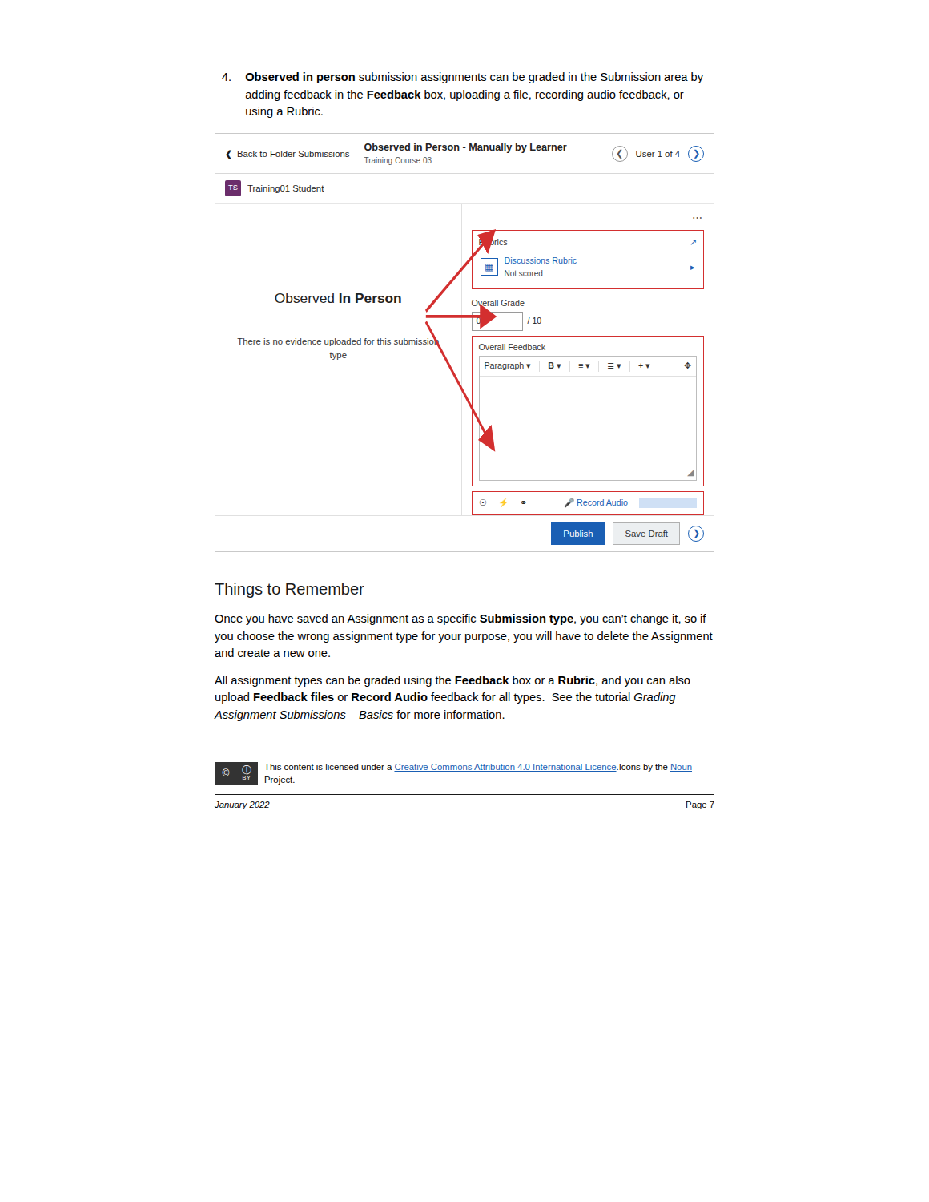4. Observed in person submission assignments can be graded in the Submission area by adding feedback in the Feedback box, uploading a file, recording audio feedback, or using a Rubric.
❮Back to Folder Submissions
Observed in Person - Manually by Learner
Training Course 03
❮ User 1 of 4 ❯
TS Training01 Student
Observed In Person
There is no evidence uploaded for this submission type
⋯
Rubrics ↗
▦ Discussions Rubric
Not scored ▸
Overall Grade
0/ 10
Overall Feedback
Paragraph ▾ B ▾ ≡ ▾ ≣ ▾ + ▾ ⋯ ✥
◢
☉ ⚡ ⚭ 🎤 Record Audio
Publish Save Draft ❯
Things to Remember
Once you have saved an Assignment as a specific Submission type, you can’t change it, so if you choose the wrong assignment type for your purpose, you will have to delete the Assignment and create a new one.
All assignment types can be graded using the Feedback box or a Rubric, and you can also upload Feedback files or Record Audio feedback for all types. See the tutorial Grading Assignment Submissions – Basics for more information.
© ⓘBY This content is licensed under a Creative Commons Attribution 4.0 International Licence.Icons by the Noun Project.
January 2022 Page 7